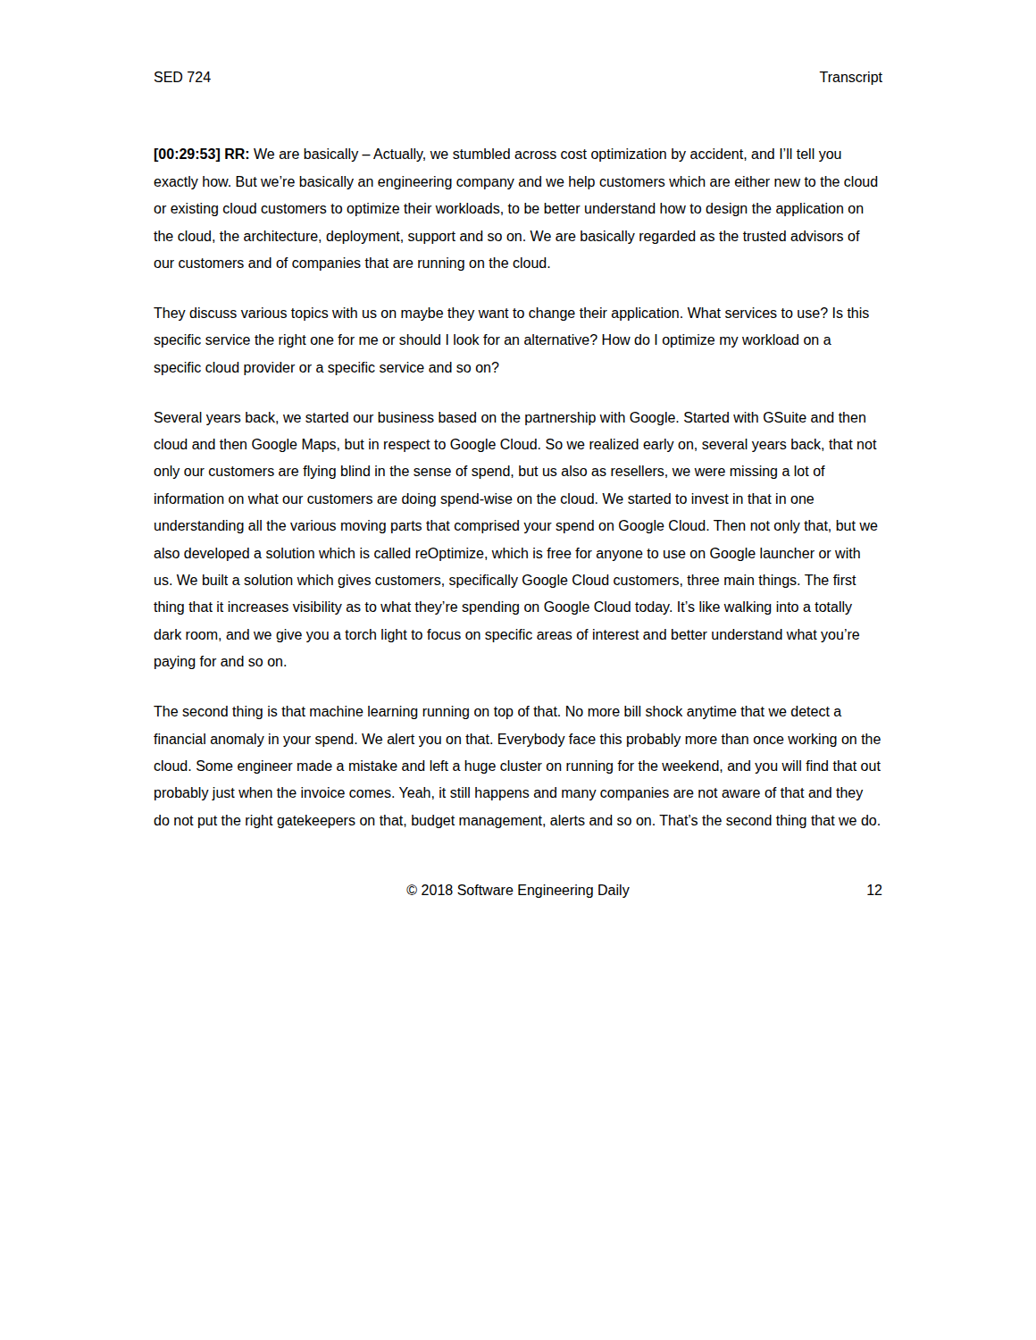SED 724 Transcript
[00:29:53] RR: We are basically – Actually, we stumbled across cost optimization by accident, and I’ll tell you exactly how. But we’re basically an engineering company and we help customers which are either new to the cloud or existing cloud customers to optimize their workloads, to be better understand how to design the application on the cloud, the architecture, deployment, support and so on. We are basically regarded as the trusted advisors of our customers and of companies that are running on the cloud.
They discuss various topics with us on maybe they want to change their application. What services to use? Is this specific service the right one for me or should I look for an alternative? How do I optimize my workload on a specific cloud provider or a specific service and so on?
Several years back, we started our business based on the partnership with Google. Started with GSuite and then cloud and then Google Maps, but in respect to Google Cloud. So we realized early on, several years back, that not only our customers are flying blind in the sense of spend, but us also as resellers, we were missing a lot of information on what our customers are doing spend-wise on the cloud. We started to invest in that in one understanding all the various moving parts that comprised your spend on Google Cloud. Then not only that, but we also developed a solution which is called reOptimize, which is free for anyone to use on Google launcher or with us. We built a solution which gives customers, specifically Google Cloud customers, three main things. The first thing that it increases visibility as to what they’re spending on Google Cloud today. It’s like walking into a totally dark room, and we give you a torch light to focus on specific areas of interest and better understand what you’re paying for and so on.
The second thing is that machine learning running on top of that. No more bill shock anytime that we detect a financial anomaly in your spend. We alert you on that. Everybody face this probably more than once working on the cloud. Some engineer made a mistake and left a huge cluster on running for the weekend, and you will find that out probably just when the invoice comes. Yeah, it still happens and many companies are not aware of that and they do not put the right gatekeepers on that, budget management, alerts and so on. That’s the second thing that we do.
© 2018 Software Engineering Daily 12